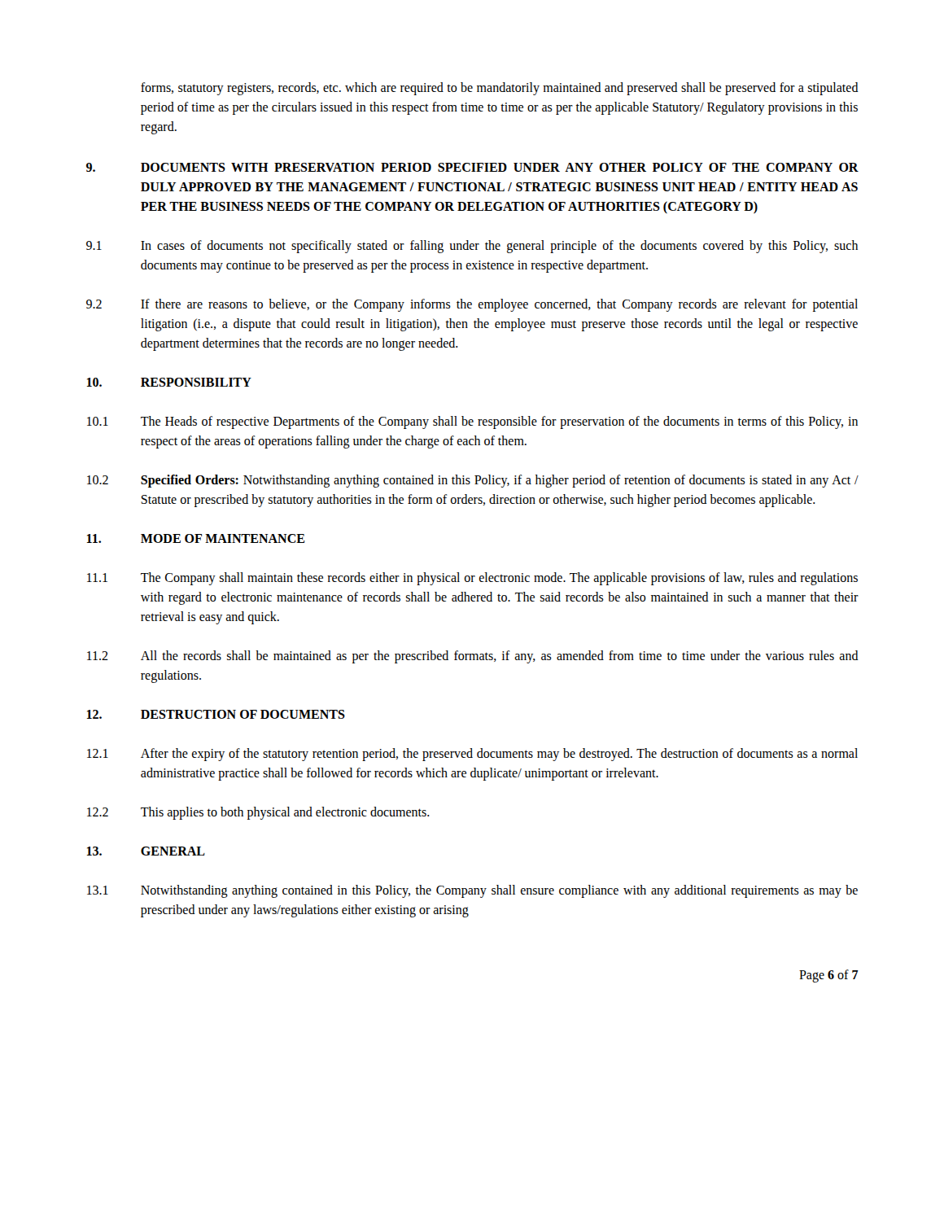forms, statutory registers, records, etc. which are required to be mandatorily maintained and preserved shall be preserved for a stipulated period of time as per the circulars issued in this respect from time to time or as per the applicable Statutory/ Regulatory provisions in this regard.
9.
Documents with preservation period specified under any other policy of the Company or duly approved by the Management / Functional / Strategic Business Unit Head / Entity Head as per the business needs of the Company or Delegation of Authorities (Category D)
9.1
In cases of documents not specifically stated or falling under the general principle of the documents covered by this Policy, such documents may continue to be preserved as per the process in existence in respective department.
9.2
If there are reasons to believe, or the Company informs the employee concerned, that Company records are relevant for potential litigation (i.e., a dispute that could result in litigation), then the employee must preserve those records until the legal or respective department determines that the records are no longer needed.
10.
Responsibility
10.1
The Heads of respective Departments of the Company shall be responsible for preservation of the documents in terms of this Policy, in respect of the areas of operations falling under the charge of each of them.
10.2
Specified Orders: Notwithstanding anything contained in this Policy, if a higher period of retention of documents is stated in any Act / Statute or prescribed by statutory authorities in the form of orders, direction or otherwise, such higher period becomes applicable.
11.
Mode of Maintenance
11.1
The Company shall maintain these records either in physical or electronic mode. The applicable provisions of law, rules and regulations with regard to electronic maintenance of records shall be adhered to. The said records be also maintained in such a manner that their retrieval is easy and quick.
11.2
All the records shall be maintained as per the prescribed formats, if any, as amended from time to time under the various rules and regulations.
12.
Destruction of Documents
12.1
After the expiry of the statutory retention period, the preserved documents may be destroyed. The destruction of documents as a normal administrative practice shall be followed for records which are duplicate/ unimportant or irrelevant.
12.2
This applies to both physical and electronic documents.
13.
General
13.1
Notwithstanding anything contained in this Policy, the Company shall ensure compliance with any additional requirements as may be prescribed under any laws/regulations either existing or arising
Page 6 of 7